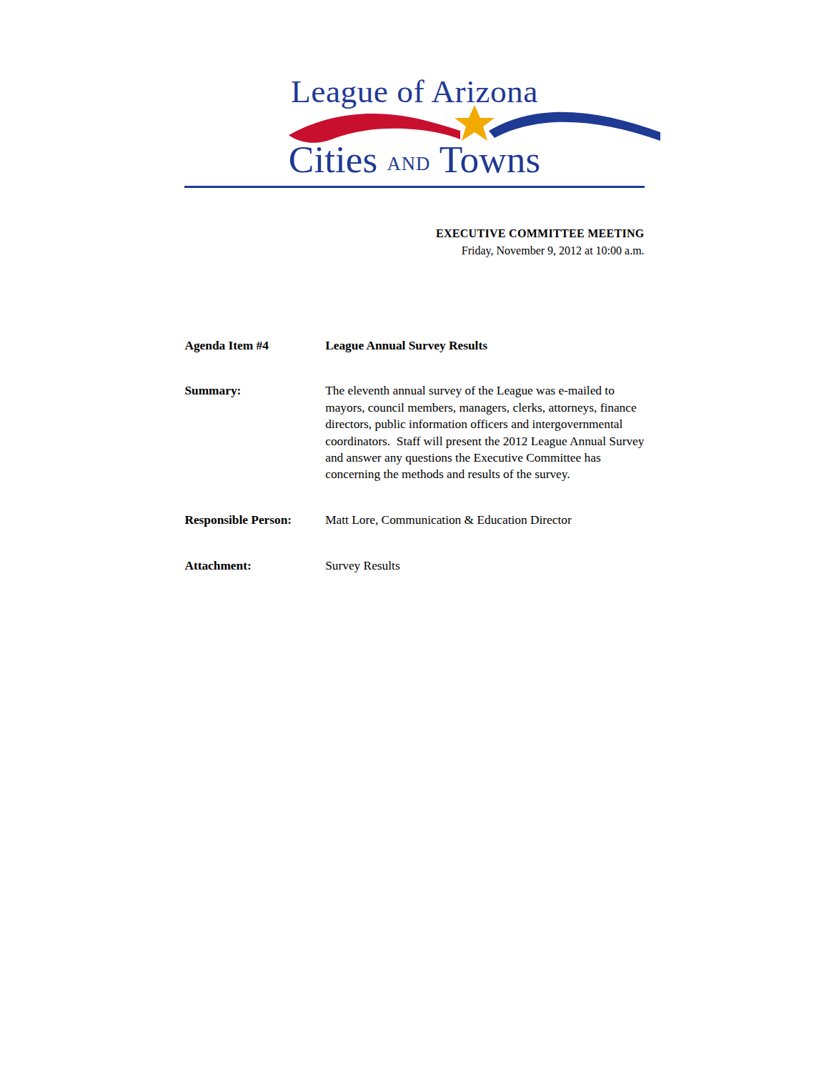League of Arizona
Cities AND Towns
EXECUTIVE COMMITTEE MEETING
Friday, November 9, 2012 at 10:00 a.m.
| Agenda Item #4 | League Annual Survey Results |
| Summary: | The eleventh annual survey of the League was e-mailed to mayors, council members, managers, clerks, attorneys, finance directors, public information officers and intergovernmental coordinators. Staff will present the 2012 League Annual Survey and answer any questions the Executive Committee has concerning the methods and results of the survey. |
| Responsible Person: | Matt Lore, Communication & Education Director |
| Attachment: | Survey Results |